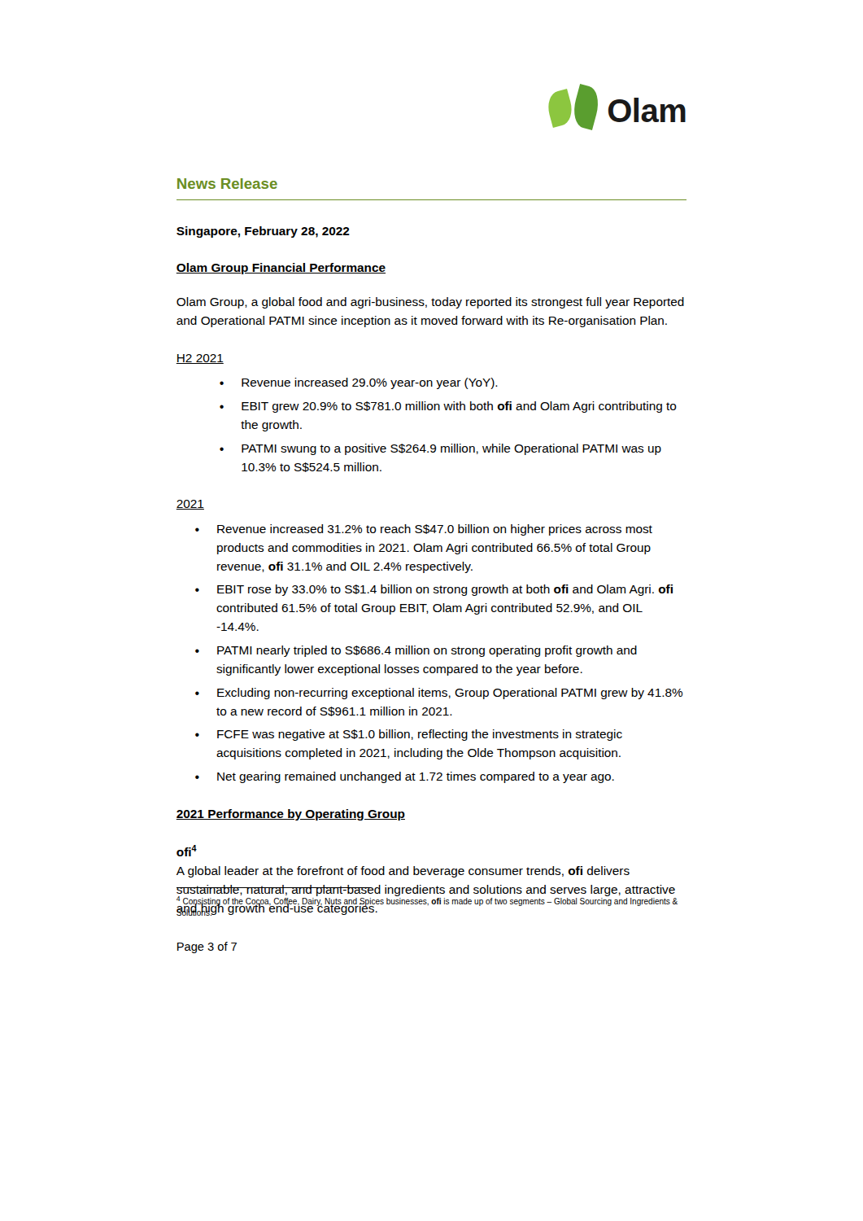Olam
News Release
Singapore, February 28, 2022
Olam Group Financial Performance
Olam Group, a global food and agri-business, today reported its strongest full year Reported and Operational PATMI since inception as it moved forward with its Re-organisation Plan.
H2 2021
Revenue increased 29.0% year-on year (YoY).
EBIT grew 20.9% to S$781.0 million with both ofi and Olam Agri contributing to the growth.
PATMI swung to a positive S$264.9 million, while Operational PATMI was up 10.3% to S$524.5 million.
2021
Revenue increased 31.2% to reach S$47.0 billion on higher prices across most products and commodities in 2021. Olam Agri contributed 66.5% of total Group revenue, ofi 31.1% and OIL 2.4% respectively.
EBIT rose by 33.0% to S$1.4 billion on strong growth at both ofi and Olam Agri. ofi contributed 61.5% of total Group EBIT, Olam Agri contributed 52.9%, and OIL -14.4%.
PATMI nearly tripled to S$686.4 million on strong operating profit growth and significantly lower exceptional losses compared to the year before.
Excluding non-recurring exceptional items, Group Operational PATMI grew by 41.8% to a new record of S$961.1 million in 2021.
FCFE was negative at S$1.0 billion, reflecting the investments in strategic acquisitions completed in 2021, including the Olde Thompson acquisition.
Net gearing remained unchanged at 1.72 times compared to a year ago.
2021 Performance by Operating Group
ofi4
A global leader at the forefront of food and beverage consumer trends, ofi delivers sustainable, natural, and plant-based ingredients and solutions and serves large, attractive and high growth end-use categories.
4 Consisting of the Cocoa, Coffee, Dairy, Nuts and Spices businesses, ofi is made up of two segments – Global Sourcing and Ingredients & Solutions.
Page 3 of 7